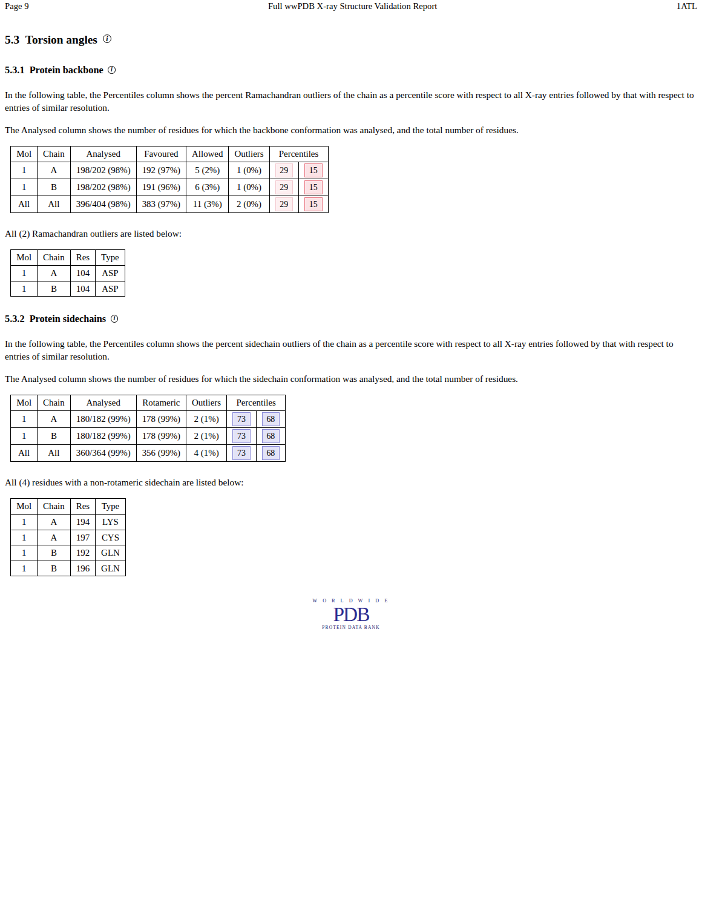Page 9
Full wwPDB X-ray Structure Validation Report
1ATL
5.3 Torsion angles i
5.3.1 Protein backbone i
In the following table, the Percentiles column shows the percent Ramachandran outliers of the chain as a percentile score with respect to all X-ray entries followed by that with respect to entries of similar resolution.
The Analysed column shows the number of residues for which the backbone conformation was analysed, and the total number of residues.
| Mol | Chain | Analysed | Favoured | Allowed | Outliers | Percentiles |
| --- | --- | --- | --- | --- | --- | --- |
| 1 | A | 198/202 (98%) | 192 (97%) | 5 (2%) | 1 (0%) | 29 | 15 |
| 1 | B | 198/202 (98%) | 191 (96%) | 6 (3%) | 1 (0%) | 29 | 15 |
| All | All | 396/404 (98%) | 383 (97%) | 11 (3%) | 2 (0%) | 29 | 15 |
All (2) Ramachandran outliers are listed below:
| Mol | Chain | Res | Type |
| --- | --- | --- | --- |
| 1 | A | 104 | ASP |
| 1 | B | 104 | ASP |
5.3.2 Protein sidechains i
In the following table, the Percentiles column shows the percent sidechain outliers of the chain as a percentile score with respect to all X-ray entries followed by that with respect to entries of similar resolution.
The Analysed column shows the number of residues for which the sidechain conformation was analysed, and the total number of residues.
| Mol | Chain | Analysed | Rotameric | Outliers | Percentiles |
| --- | --- | --- | --- | --- | --- |
| 1 | A | 180/182 (99%) | 178 (99%) | 2 (1%) | 73 | 68 |
| 1 | B | 180/182 (99%) | 178 (99%) | 2 (1%) | 73 | 68 |
| All | All | 360/364 (99%) | 356 (99%) | 4 (1%) | 73 | 68 |
All (4) residues with a non-rotameric sidechain are listed below:
| Mol | Chain | Res | Type |
| --- | --- | --- | --- |
| 1 | A | 194 | LYS |
| 1 | A | 197 | CYS |
| 1 | B | 192 | GLN |
| 1 | B | 196 | GLN |
W O R L D W I D E
PDB
PROTEIN DATA BANK